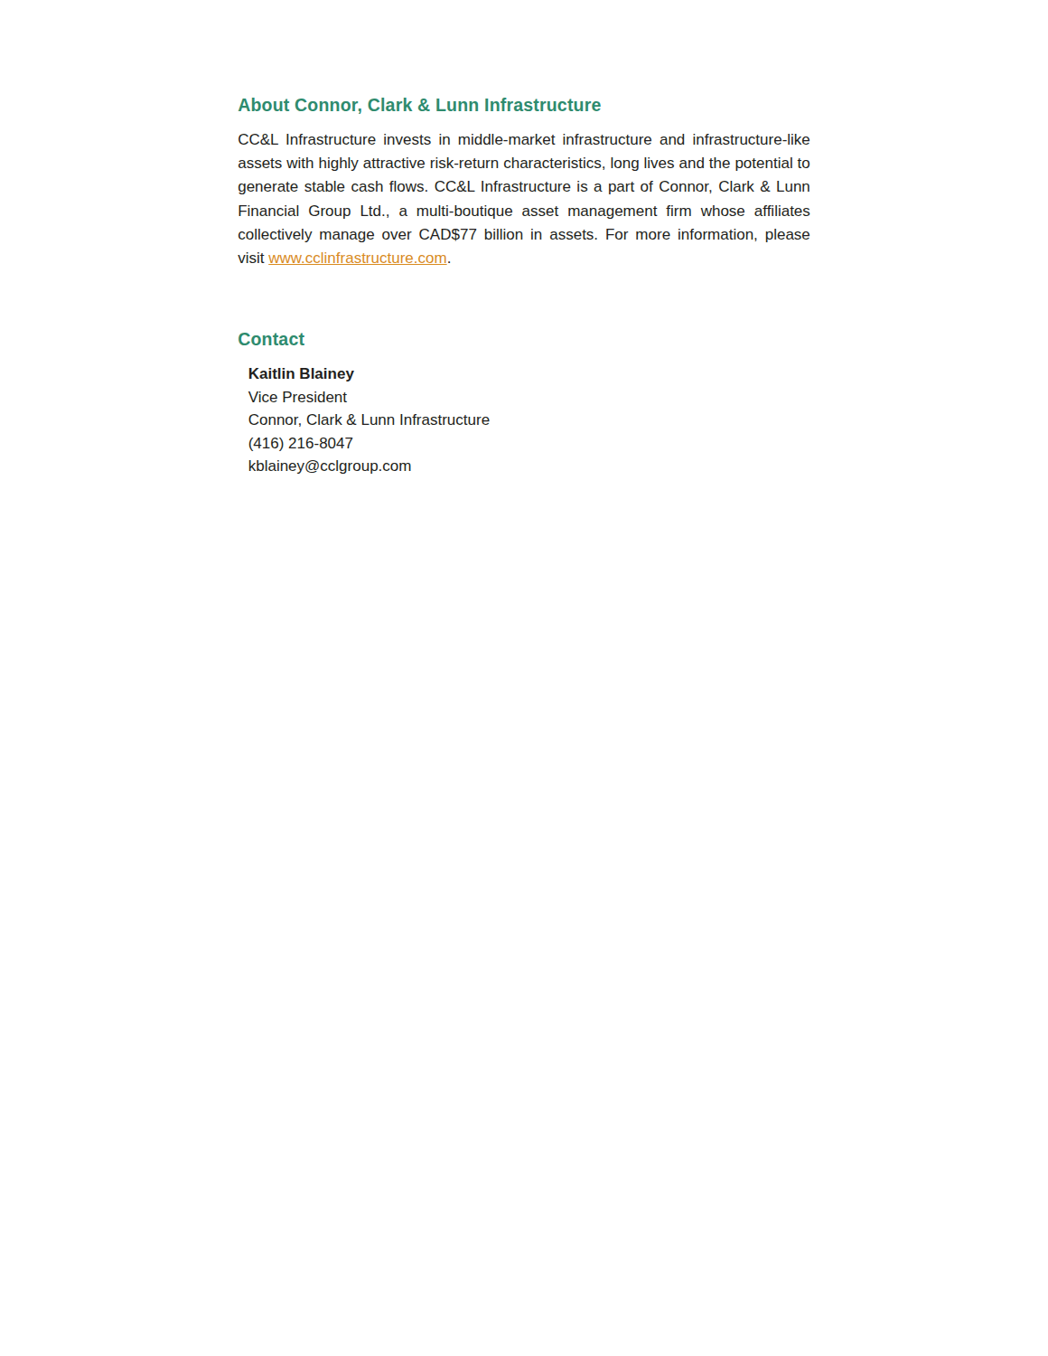About Connor, Clark & Lunn Infrastructure
CC&L Infrastructure invests in middle-market infrastructure and infrastructure-like assets with highly attractive risk-return characteristics, long lives and the potential to generate stable cash flows. CC&L Infrastructure is a part of Connor, Clark & Lunn Financial Group Ltd., a multi-boutique asset management firm whose affiliates collectively manage over CAD$77 billion in assets. For more information, please visit www.cclinfrastructure.com.
Contact
Kaitlin Blainey
Vice President
Connor, Clark & Lunn Infrastructure
(416) 216-8047
kblainey@cclgroup.com